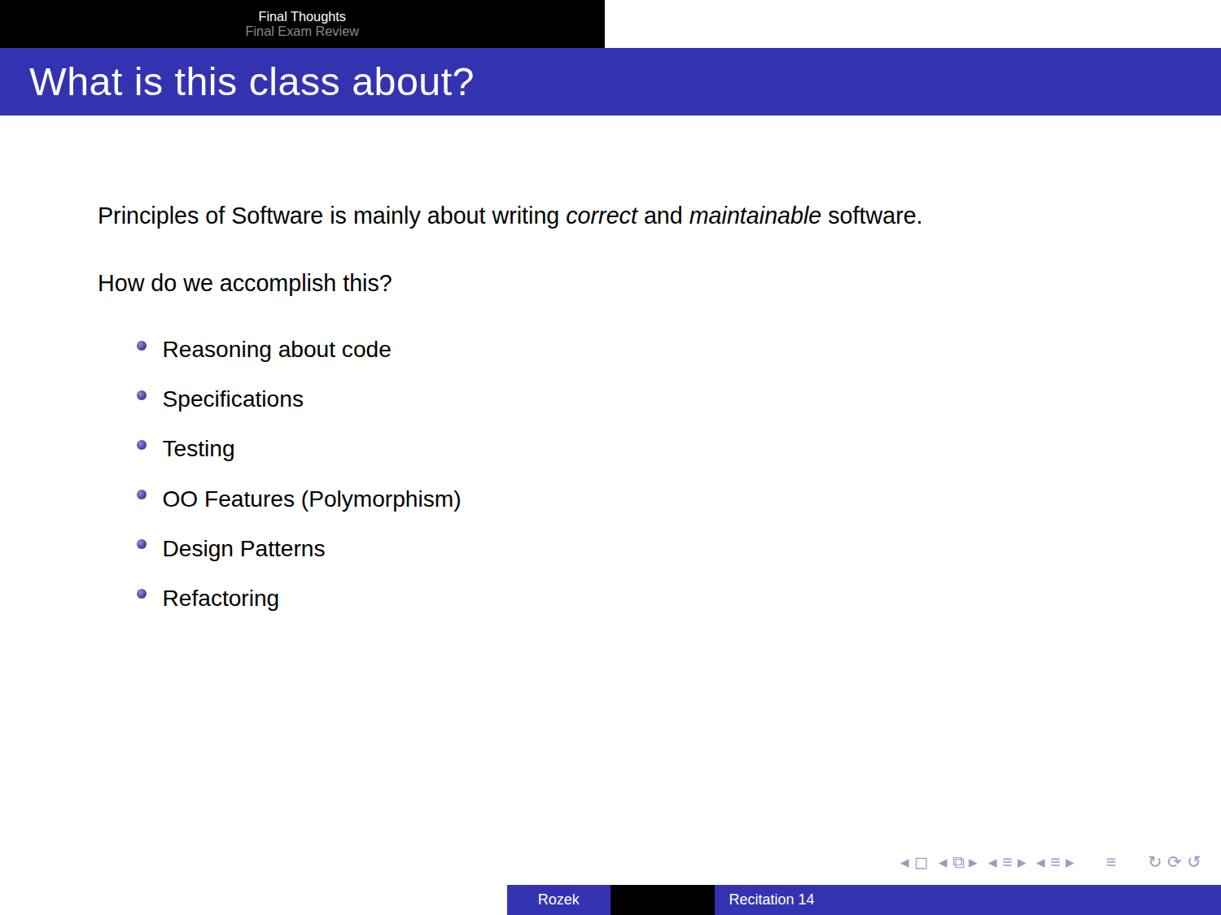Final Thoughts Final Exam Review
What is this class about?
Principles of Software is mainly about writing correct and maintainable software.
How do we accomplish this?
Reasoning about code
Specifications
Testing
OO Features (Polymorphism)
Design Patterns
Refactoring
◂ ◻ ◂ ⧉ ▸ ◂ ≡ ▸ ◂ ≡ ▸ ≡ ↻ ⟳ ↺
Rozek
Recitation 14